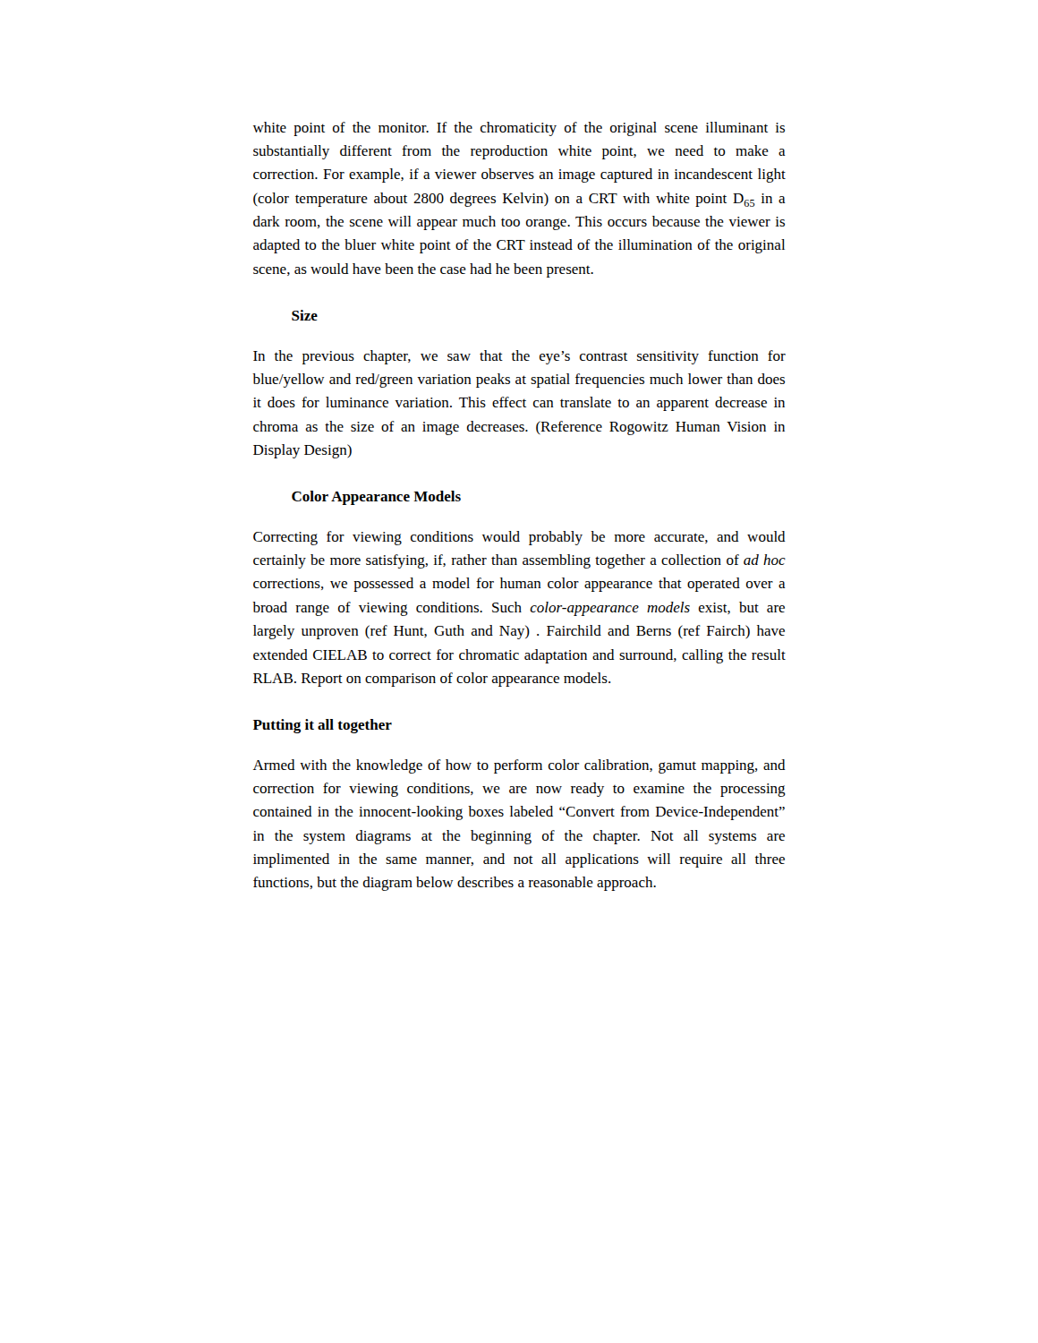white point of the monitor. If the chromaticity of the original scene illuminant is substantially different from the reproduction white point, we need to make a correction. For example, if a viewer observes an image captured in incandescent light (color temperature about 2800 degrees Kelvin) on a CRT with white point D65 in a dark room, the scene will appear much too orange. This occurs because the viewer is adapted to the bluer white point of the CRT instead of the illumination of the original scene, as would have been the case had he been present.
Size
In the previous chapter, we saw that the eye’s contrast sensitivity function for blue/yellow and red/green variation peaks at spatial frequencies much lower than does it does for luminance variation. This effect can translate to an apparent decrease in chroma as the size of an image decreases. (Reference Rogowitz Human Vision in Display Design)
Color Appearance Models
Correcting for viewing conditions would probably be more accurate, and would certainly be more satisfying, if, rather than assembling together a collection of ad hoc corrections, we possessed a model for human color appearance that operated over a broad range of viewing conditions. Such color-appearance models exist, but are largely unproven (ref Hunt, Guth and Nay) . Fairchild and Berns (ref Fairch) have extended CIELAB to correct for chromatic adaptation and surround, calling the result RLAB. Report on comparison of color appearance models.
Putting it all together
Armed with the knowledge of how to perform color calibration, gamut mapping, and correction for viewing conditions, we are now ready to examine the processing contained in the innocent-looking boxes labeled “Convert from Device-Independent” in the system diagrams at the beginning of the chapter. Not all systems are implimented in the same manner, and not all applications will require all three functions, but the diagram below describes a reasonable approach.